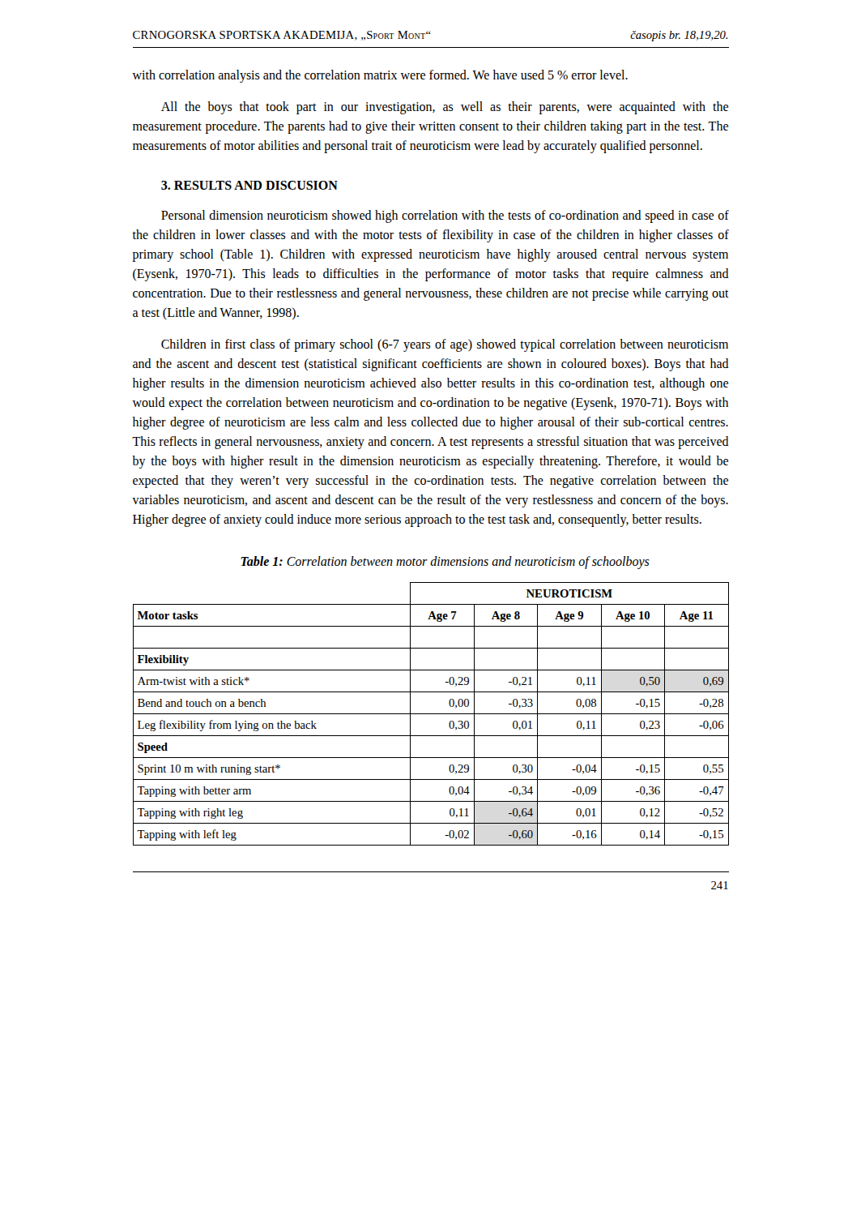CRNOGORSKA SPORTSKA AKADEMIJA, „Sport Mont“ časopis br. 18,19,20.
with correlation analysis and the correlation matrix were formed. We have used 5 % error level.
All the boys that took part in our investigation, as well as their parents, were acquainted with the measurement procedure. The parents had to give their written consent to their children taking part in the test. The measurements of motor abilities and personal trait of neuroticism were lead by accurately qualified personnel.
3. Results and Discusion
Personal dimension neuroticism showed high correlation with the tests of co-ordination and speed in case of the children in lower classes and with the motor tests of flexibility in case of the children in higher classes of primary school (Table 1). Children with expressed neuroticism have highly aroused central nervous system (Eysenk, 1970-71). This leads to difficulties in the performance of motor tasks that require calmness and concentration. Due to their restlessness and general nervousness, these children are not precise while carrying out a test (Little and Wanner, 1998).
Children in first class of primary school (6-7 years of age) showed typical correlation between neuroticism and the ascent and descent test (statistical significant coefficients are shown in coloured boxes). Boys that had higher results in the dimension neuroticism achieved also better results in this co-ordination test, although one would expect the correlation between neuroticism and co-ordination to be negative (Eysenk, 1970-71). Boys with higher degree of neuroticism are less calm and less collected due to higher arousal of their sub-cortical centres. This reflects in general nervousness, anxiety and concern. A test represents a stressful situation that was perceived by the boys with higher result in the dimension neuroticism as especially threatening. Therefore, it would be expected that they weren’t very successful in the co-ordination tests. The negative correlation between the variables neuroticism, and ascent and descent can be the result of the very restlessness and concern of the boys. Higher degree of anxiety could induce more serious approach to the test task and, consequently, better results.
Table 1: Correlation between motor dimensions and neuroticism of schoolboys
| | NEUROTICISM |
| --- | --- |
| Motor tasks | Age 7 | Age 8 | Age 9 | Age 10 | Age 11 |
| Flexibility | | | | | |
| Arm-twist with a stick* | -0,29 | -0,21 | 0,11 | 0,50 | 0,69 |
| Bend and touch on a bench | 0,00 | -0,33 | 0,08 | -0,15 | -0,28 |
| Leg flexibility from lying on the back | 0,30 | 0,01 | 0,11 | 0,23 | -0,06 |
| Speed | | | | | |
| Sprint 10 m with runing start* | 0,29 | 0,30 | -0,04 | -0,15 | 0,55 |
| Tapping with better arm | 0,04 | -0,34 | -0,09 | -0,36 | -0,47 |
| Tapping with right leg | 0,11 | -0,64 | 0,01 | 0,12 | -0,52 |
| Tapping with left leg | -0,02 | -0,60 | -0,16 | 0,14 | -0,15 |
241